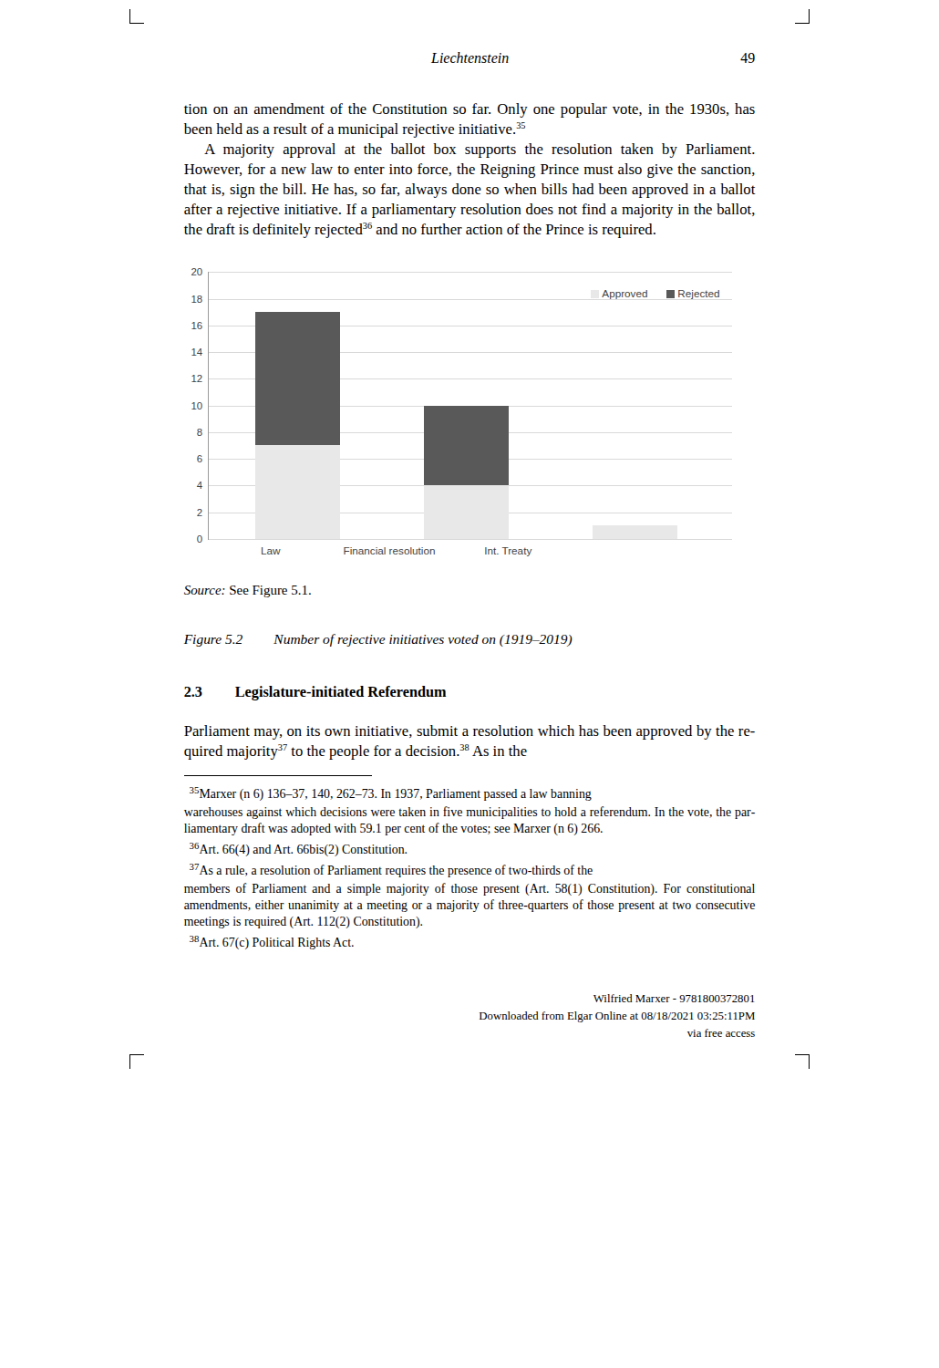Liechtenstein 49
tion on an amendment of the Constitution so far. Only one popular vote, in the 1930s, has been held as a result of a municipal rejective initiative.35
A majority approval at the ballot box supports the resolution taken by Parliament. However, for a new law to enter into force, the Reigning Prince must also give the sanction, that is, sign the bill. He has, so far, always done so when bills had been approved in a ballot after a rejective initiative. If a parliamentary resolution does not find a majority in the ballot, the draft is definitely rejected36 and no further action of the Prince is required.
Approved Rejected
20
18
16
14
12
10
8
6
4
2
0
Law Financial resolution Int. Treaty
Source: See Figure 5.1.
Figure 5.2 Number of rejective initiatives voted on (1919–2019)
2.3 Legislature-initiated Referendum
Parliament may, on its own initiative, submit a resolution which has been approved by the required majority37 to the people for a decision.38 As in the
35 Marxer (n 6) 136–37, 140, 262–73. In 1937, Parliament passed a law banning
warehouses against which decisions were taken in five municipalities to hold a referendum. In the vote, the parliamentary draft was adopted with 59.1 per cent of the votes; see Marxer (n 6) 266.
36 Art. 66(4) and Art. 66bis(2) Constitution.
37 As a rule, a resolution of Parliament requires the presence of two-thirds of the
members of Parliament and a simple majority of those present (Art. 58(1) Constitution). For constitutional amendments, either unanimity at a meeting or a majority of three-quarters of those present at two consecutive meetings is required (Art. 112(2) Constitution).
38 Art. 67(c) Political Rights Act.
Wilfried Marxer - 9781800372801
Downloaded from Elgar Online at 08/18/2021 03:25:11PM
via free access